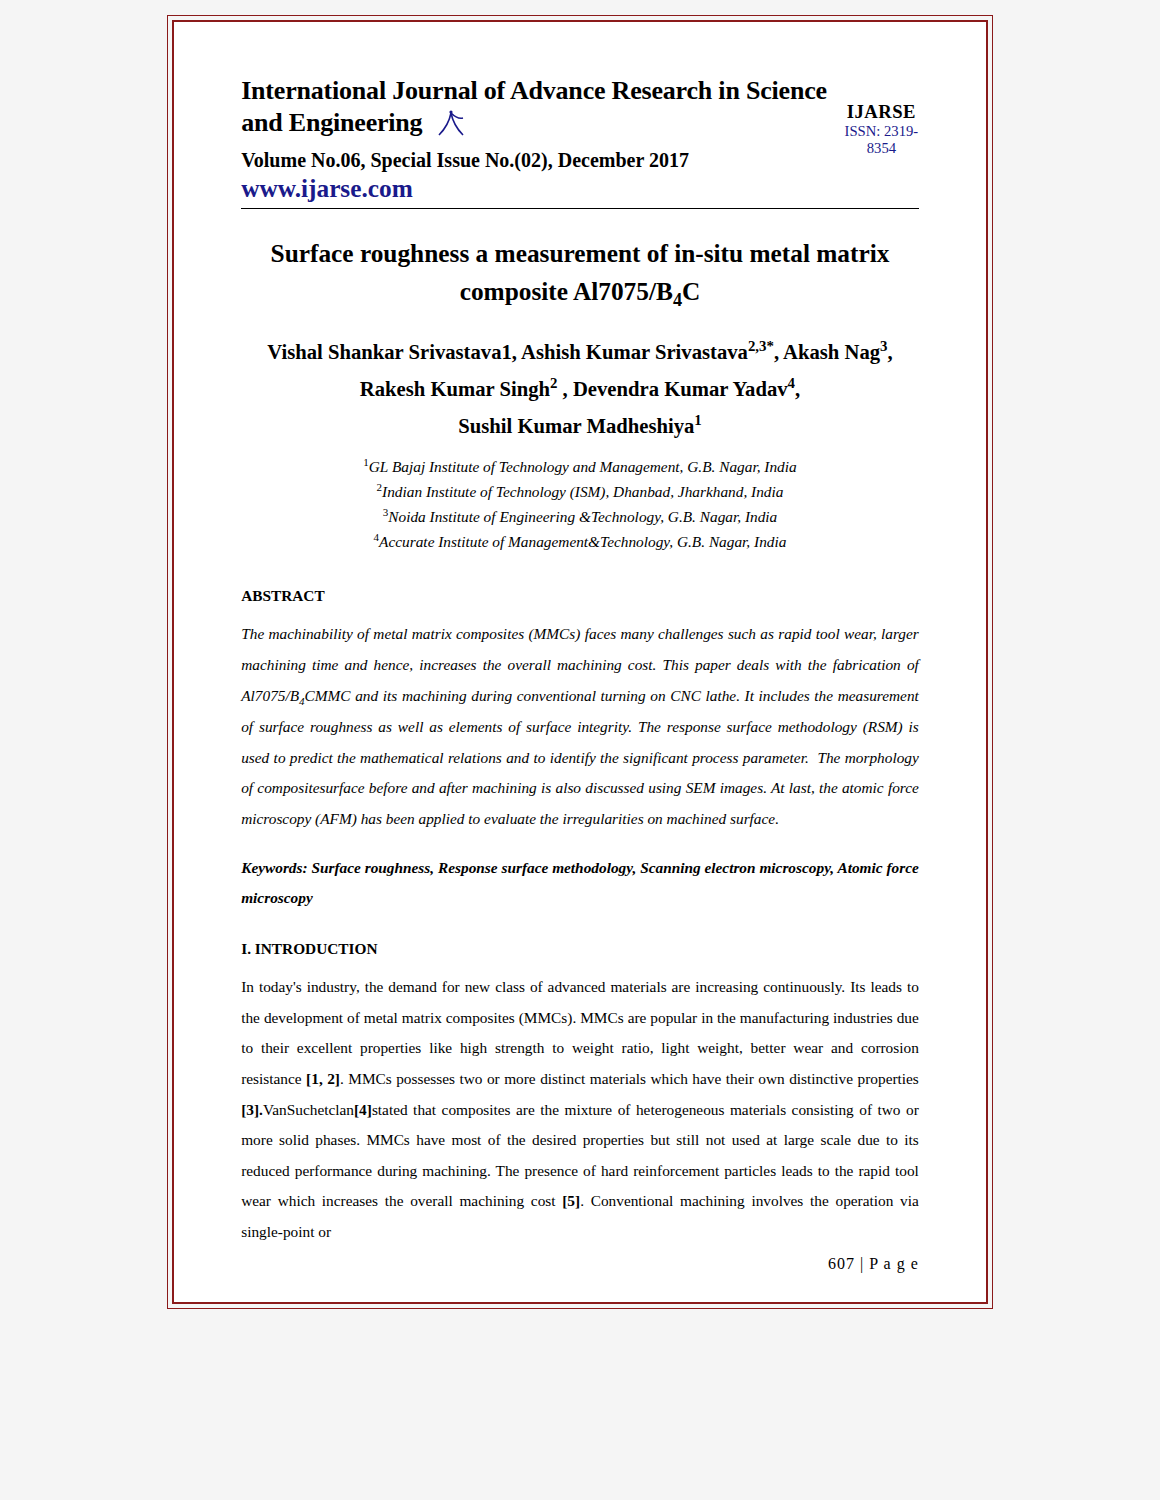International Journal of Advance Research in Science and Engineering
Volume No.06, Special Issue No.(02), December 2017
www.ijarse.com
IJARSE
ISSN: 2319-8354
Surface roughness a measurement of in-situ metal matrix composite Al7075/B4C
Vishal Shankar Srivastava1, Ashish Kumar Srivastava2,3*, Akash Nag3,
Rakesh Kumar Singh2 , Devendra Kumar Yadav4,
Sushil Kumar Madheshiya1
1GL Bajaj Institute of Technology and Management, G.B. Nagar, India
2Indian Institute of Technology (ISM), Dhanbad, Jharkhand, India
3Noida Institute of Engineering &Technology, G.B. Nagar, India
4Accurate Institute of Management&Technology, G.B. Nagar, India
ABSTRACT
The machinability of metal matrix composites (MMCs) faces many challenges such as rapid tool wear, larger machining time and hence, increases the overall machining cost. This paper deals with the fabrication of Al7075/B4CMMC and its machining during conventional turning on CNC lathe. It includes the measurement of surface roughness as well as elements of surface integrity. The response surface methodology (RSM) is used to predict the mathematical relations and to identify the significant process parameter. The morphology of compositesurface before and after machining is also discussed using SEM images. At last, the atomic force microscopy (AFM) has been applied to evaluate the irregularities on machined surface.
Keywords: Surface roughness, Response surface methodology, Scanning electron microscopy, Atomic force microscopy
I. INTRODUCTION
In today's industry, the demand for new class of advanced materials are increasing continuously. Its leads to the development of metal matrix composites (MMCs). MMCs are popular in the manufacturing industries due to their excellent properties like high strength to weight ratio, light weight, better wear and corrosion resistance [1, 2]. MMCs possesses two or more distinct materials which have their own distinctive properties [3]. VanSuchetclan[4] stated that composites are the mixture of heterogeneous materials consisting of two or more solid phases. MMCs have most of the desired properties but still not used at large scale due to its reduced performance during machining. The presence of hard reinforcement particles leads to the rapid tool wear which increases the overall machining cost [5]. Conventional machining involves the operation via single-point or
607 | P a g e